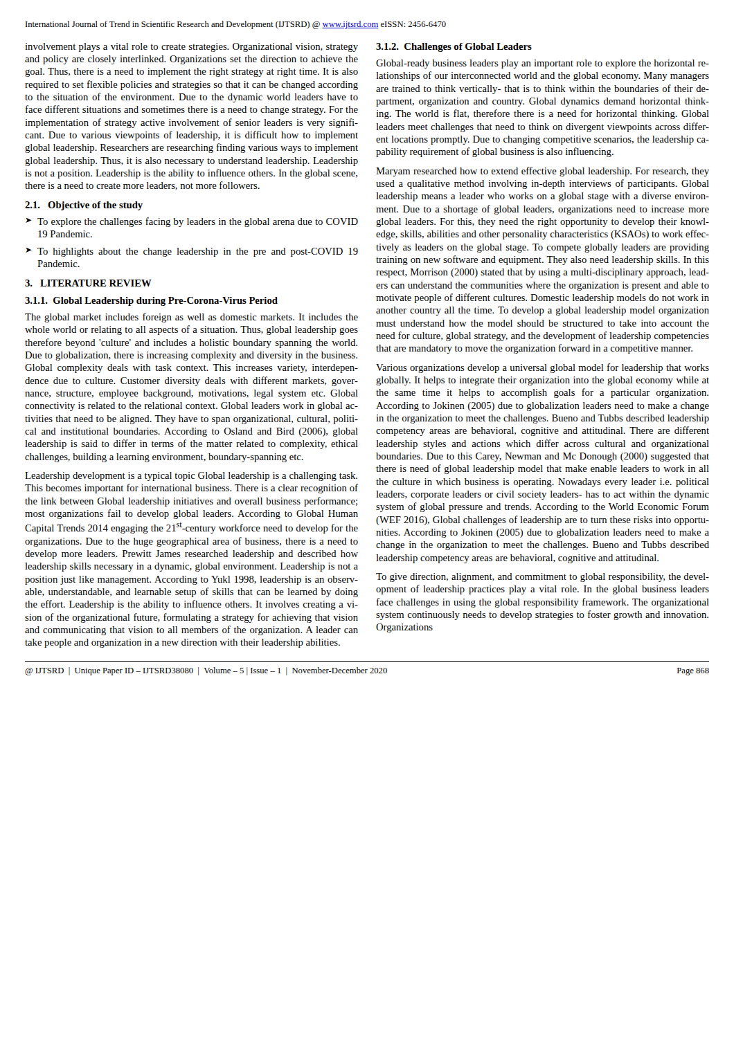International Journal of Trend in Scientific Research and Development (IJTSRD) @ www.ijtsrd.com eISSN: 2456-6470
involvement plays a vital role to create strategies. Organizational vision, strategy and policy are closely interlinked. Organizations set the direction to achieve the goal. Thus, there is a need to implement the right strategy at right time. It is also required to set flexible policies and strategies so that it can be changed according to the situation of the environment. Due to the dynamic world leaders have to face different situations and sometimes there is a need to change strategy. For the implementation of strategy active involvement of senior leaders is very significant. Due to various viewpoints of leadership, it is difficult how to implement global leadership. Researchers are researching finding various ways to implement global leadership. Thus, it is also necessary to understand leadership. Leadership is not a position. Leadership is the ability to influence others. In the global scene, there is a need to create more leaders, not more followers.
2.1. Objective of the study
To explore the challenges facing by leaders in the global arena due to COVID 19 Pandemic.
To highlights about the change leadership in the pre and post-COVID 19 Pandemic.
3. LITERATURE REVIEW
3.1.1. Global Leadership during Pre-Corona-Virus Period
The global market includes foreign as well as domestic markets. It includes the whole world or relating to all aspects of a situation. Thus, global leadership goes therefore beyond 'culture' and includes a holistic boundary spanning the world. Due to globalization, there is increasing complexity and diversity in the business. Global complexity deals with task context. This increases variety, interdependence due to culture. Customer diversity deals with different markets, governance, structure, employee background, motivations, legal system etc. Global connectivity is related to the relational context. Global leaders work in global activities that need to be aligned. They have to span organizational, cultural, political and institutional boundaries. According to Osland and Bird (2006), global leadership is said to differ in terms of the matter related to complexity, ethical challenges, building a learning environment, boundary-spanning etc.
Leadership development is a typical topic Global leadership is a challenging task. This becomes important for international business. There is a clear recognition of the link between Global leadership initiatives and overall business performance; most organizations fail to develop global leaders. According to Global Human Capital Trends 2014 engaging the 21st-century workforce need to develop for the organizations. Due to the huge geographical area of business, there is a need to develop more leaders. Prewitt James researched leadership and described how leadership skills necessary in a dynamic, global environment. Leadership is not a position just like management. According to Yukl 1998, leadership is an observable, understandable, and learnable setup of skills that can be learned by doing the effort. Leadership is the ability to influence others. It involves creating a vision of the organizational future, formulating a strategy for achieving that vision and communicating that vision to all members of the organization. A leader can take people and organization in a new direction with their leadership abilities.
3.1.2. Challenges of Global Leaders
Global-ready business leaders play an important role to explore the horizontal relationships of our interconnected world and the global economy. Many managers are trained to think vertically- that is to think within the boundaries of their department, organization and country. Global dynamics demand horizontal thinking. The world is flat, therefore there is a need for horizontal thinking. Global leaders meet challenges that need to think on divergent viewpoints across different locations promptly. Due to changing competitive scenarios, the leadership capability requirement of global business is also influencing.
Maryam researched how to extend effective global leadership. For research, they used a qualitative method involving in-depth interviews of participants. Global leadership means a leader who works on a global stage with a diverse environment. Due to a shortage of global leaders, organizations need to increase more global leaders. For this, they need the right opportunity to develop their knowledge, skills, abilities and other personality characteristics (KSAOs) to work effectively as leaders on the global stage. To compete globally leaders are providing training on new software and equipment. They also need leadership skills. In this respect, Morrison (2000) stated that by using a multi-disciplinary approach, leaders can understand the communities where the organization is present and able to motivate people of different cultures. Domestic leadership models do not work in another country all the time. To develop a global leadership model organization must understand how the model should be structured to take into account the need for culture, global strategy, and the development of leadership competencies that are mandatory to move the organization forward in a competitive manner.
Various organizations develop a universal global model for leadership that works globally. It helps to integrate their organization into the global economy while at the same time it helps to accomplish goals for a particular organization. According to Jokinen (2005) due to globalization leaders need to make a change in the organization to meet the challenges. Bueno and Tubbs described leadership competency areas are behavioral, cognitive and attitudinal. There are different leadership styles and actions which differ across cultural and organizational boundaries. Due to this Carey, Newman and Mc Donough (2000) suggested that there is need of global leadership model that make enable leaders to work in all the culture in which business is operating. Nowadays every leader i.e. political leaders, corporate leaders or civil society leaders- has to act within the dynamic system of global pressure and trends. According to the World Economic Forum (WEF 2016), Global challenges of leadership are to turn these risks into opportunities. According to Jokinen (2005) due to globalization leaders need to make a change in the organization to meet the challenges. Bueno and Tubbs described leadership competency areas are behavioral, cognitive and attitudinal.
To give direction, alignment, and commitment to global responsibility, the development of leadership practices play a vital role. In the global business leaders face challenges in using the global responsibility framework. The organizational system continuously needs to develop strategies to foster growth and innovation. Organizations
@ IJTSRD | Unique Paper ID – IJTSRD38080 | Volume – 5 | Issue – 1 | November-December 2020 Page 868